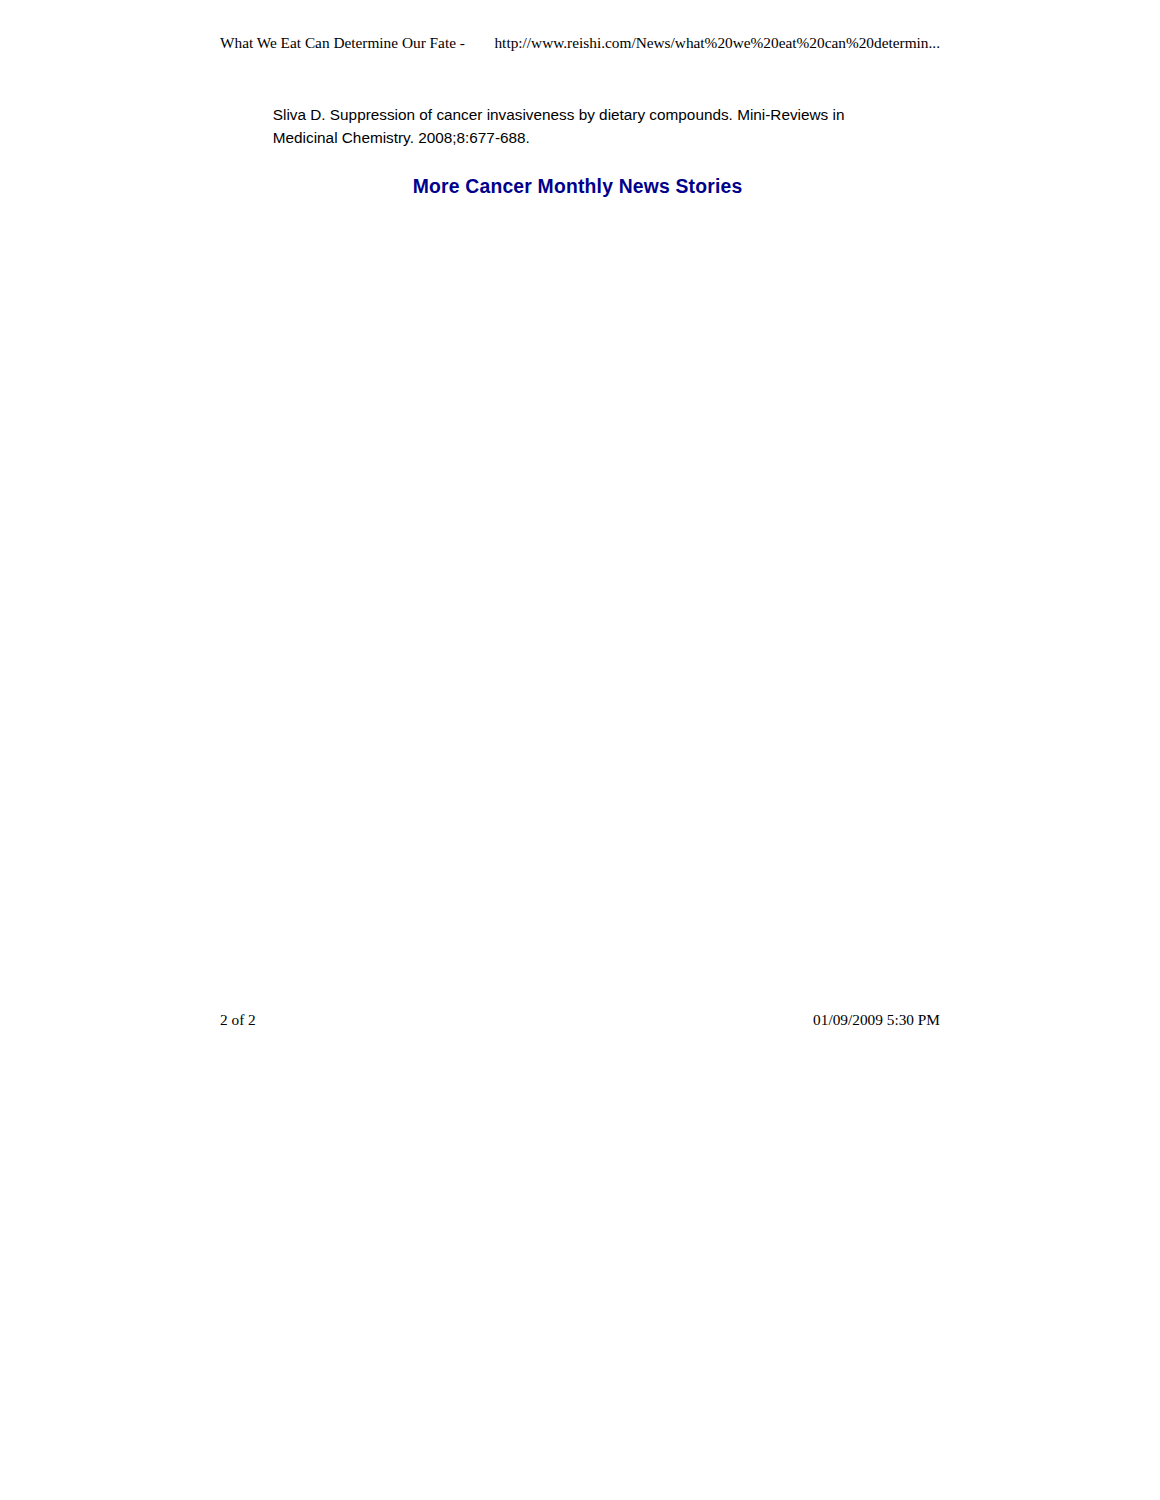What We Eat Can Determine Our Fate - Article Preview http://www.reishi.com/News/what%20we%20eat%20can%20determin...
Sliva D. Suppression of cancer invasiveness by dietary compounds. Mini-Reviews in Medicinal Chemistry. 2008;8:677-688.
More Cancer Monthly News Stories
2 of 2 01/09/2009 5:30 PM